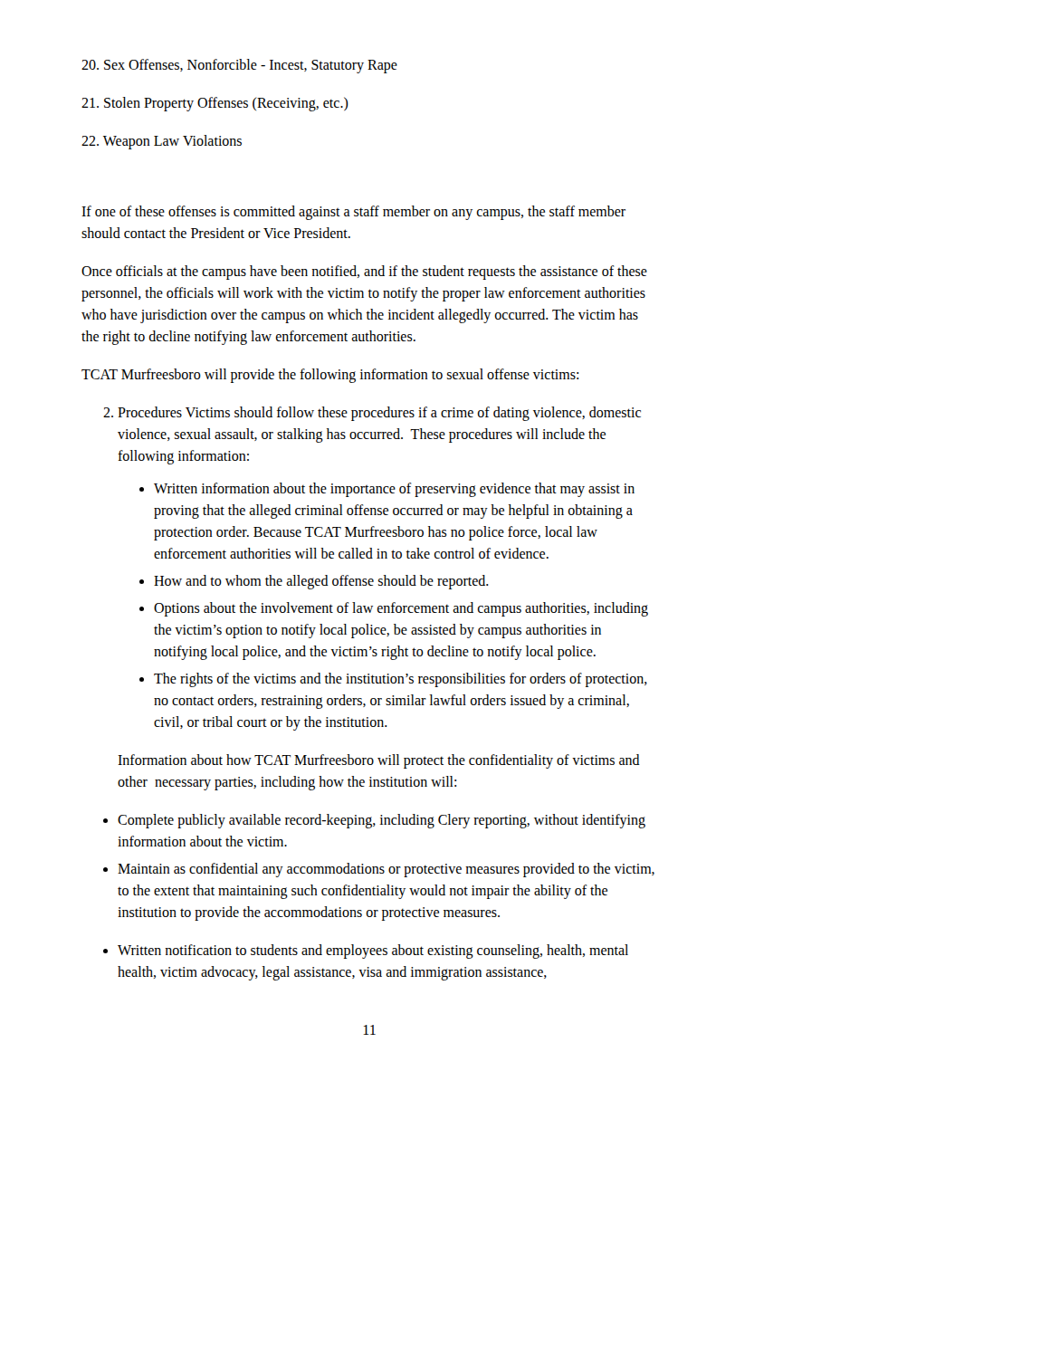20. Sex Offenses, Nonforcible - Incest, Statutory Rape
21. Stolen Property Offenses (Receiving, etc.)
22. Weapon Law Violations
If one of these offenses is committed against a staff member on any campus, the staff member should contact the President or Vice President.
Once officials at the campus have been notified, and if the student requests the assistance of these personnel, the officials will work with the victim to notify the proper law enforcement authorities who have jurisdiction over the campus on which the incident allegedly occurred. The victim has the right to decline notifying law enforcement authorities.
TCAT Murfreesboro will provide the following information to sexual offense victims:
Procedures Victims should follow these procedures if a crime of dating violence, domestic violence, sexual assault, or stalking has occurred. These procedures will include the following information:
Written information about the importance of preserving evidence that may assist in proving that the alleged criminal offense occurred or may be helpful in obtaining a protection order. Because TCAT Murfreesboro has no police force, local law enforcement authorities will be called in to take control of evidence.
How and to whom the alleged offense should be reported.
Options about the involvement of law enforcement and campus authorities, including the victim’s option to notify local police, be assisted by campus authorities in notifying local police, and the victim’s right to decline to notify local police.
The rights of the victims and the institution’s responsibilities for orders of protection, no contact orders, restraining orders, or similar lawful orders issued by a criminal, civil, or tribal court or by the institution.
Information about how TCAT Murfreesboro will protect the confidentiality of victims and other necessary parties, including how the institution will:
Complete publicly available record-keeping, including Clery reporting, without identifying information about the victim.
Maintain as confidential any accommodations or protective measures provided to the victim, to the extent that maintaining such confidentiality would not impair the ability of the institution to provide the accommodations or protective measures.
Written notification to students and employees about existing counseling, health, mental health, victim advocacy, legal assistance, visa and immigration assistance,
11